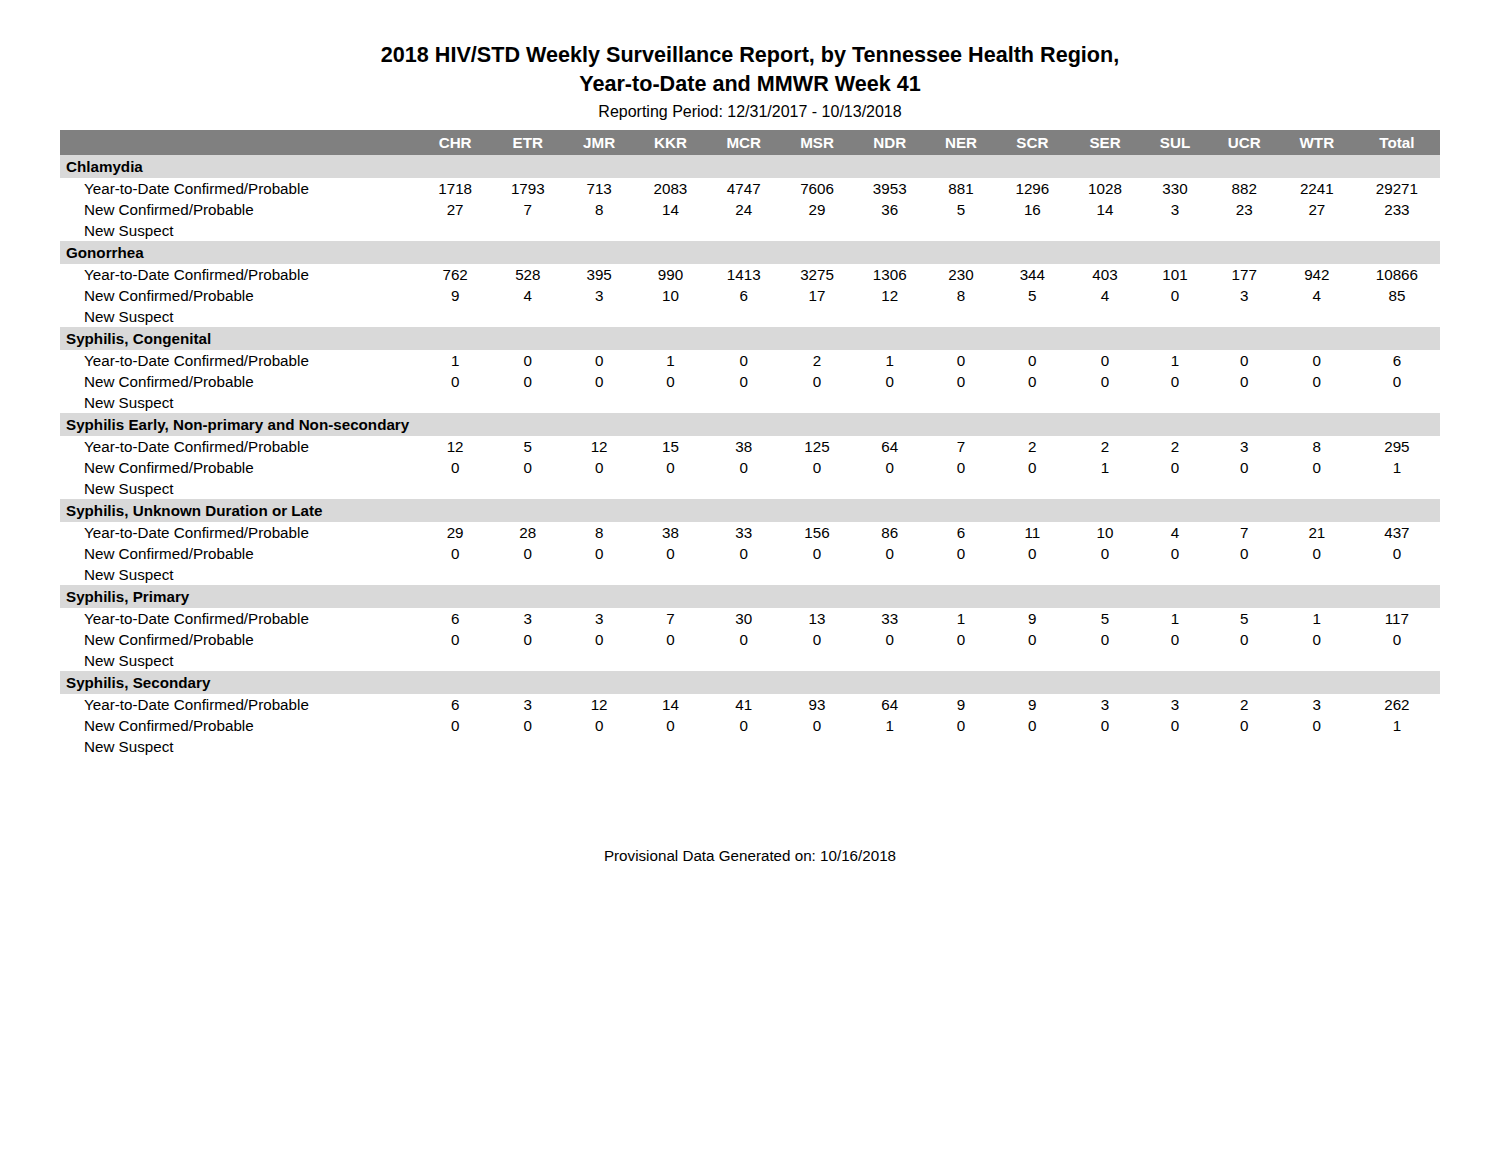2018 HIV/STD Weekly Surveillance Report, by Tennessee Health Region,
Year-to-Date and MMWR Week 41
Reporting Period: 12/31/2017 - 10/13/2018
| | CHR | ETR | JMR | KKR | MCR | MSR | NDR | NER | SCR | SER | SUL | UCR | WTR | Total |
| --- | --- | --- | --- | --- | --- | --- | --- | --- | --- | --- | --- | --- | --- | --- |
| Chlamydia |
| Year-to-Date Confirmed/Probable | 1718 | 1793 | 713 | 2083 | 4747 | 7606 | 3953 | 881 | 1296 | 1028 | 330 | 882 | 2241 | 29271 |
| New Confirmed/Probable | 27 | 7 | 8 | 14 | 24 | 29 | 36 | 5 | 16 | 14 | 3 | 23 | 27 | 233 |
| New Suspect | | | | | | | | | | | | | | |
| Gonorrhea |
| Year-to-Date Confirmed/Probable | 762 | 528 | 395 | 990 | 1413 | 3275 | 1306 | 230 | 344 | 403 | 101 | 177 | 942 | 10866 |
| New Confirmed/Probable | 9 | 4 | 3 | 10 | 6 | 17 | 12 | 8 | 5 | 4 | 0 | 3 | 4 | 85 |
| New Suspect | | | | | | | | | | | | | | |
| Syphilis, Congenital |
| Year-to-Date Confirmed/Probable | 1 | 0 | 0 | 1 | 0 | 2 | 1 | 0 | 0 | 0 | 1 | 0 | 0 | 6 |
| New Confirmed/Probable | 0 | 0 | 0 | 0 | 0 | 0 | 0 | 0 | 0 | 0 | 0 | 0 | 0 | 0 |
| New Suspect | | | | | | | | | | | | | | |
| Syphilis Early, Non-primary and Non-secondary |
| Year-to-Date Confirmed/Probable | 12 | 5 | 12 | 15 | 38 | 125 | 64 | 7 | 2 | 2 | 2 | 3 | 8 | 295 |
| New Confirmed/Probable | 0 | 0 | 0 | 0 | 0 | 0 | 0 | 0 | 0 | 1 | 0 | 0 | 0 | 1 |
| New Suspect | | | | | | | | | | | | | | |
| Syphilis, Unknown Duration or Late |
| Year-to-Date Confirmed/Probable | 29 | 28 | 8 | 38 | 33 | 156 | 86 | 6 | 11 | 10 | 4 | 7 | 21 | 437 |
| New Confirmed/Probable | 0 | 0 | 0 | 0 | 0 | 0 | 0 | 0 | 0 | 0 | 0 | 0 | 0 | 0 |
| New Suspect | | | | | | | | | | | | | | |
| Syphilis, Primary |
| Year-to-Date Confirmed/Probable | 6 | 3 | 3 | 7 | 30 | 13 | 33 | 1 | 9 | 5 | 1 | 5 | 1 | 117 |
| New Confirmed/Probable | 0 | 0 | 0 | 0 | 0 | 0 | 0 | 0 | 0 | 0 | 0 | 0 | 0 | 0 |
| New Suspect | | | | | | | | | | | | | | |
| Syphilis, Secondary |
| Year-to-Date Confirmed/Probable | 6 | 3 | 12 | 14 | 41 | 93 | 64 | 9 | 9 | 3 | 3 | 2 | 3 | 262 |
| New Confirmed/Probable | 0 | 0 | 0 | 0 | 0 | 0 | 1 | 0 | 0 | 0 | 0 | 0 | 0 | 1 |
| New Suspect | | | | | | | | | | | | | | |
Provisional Data Generated on: 10/16/2018